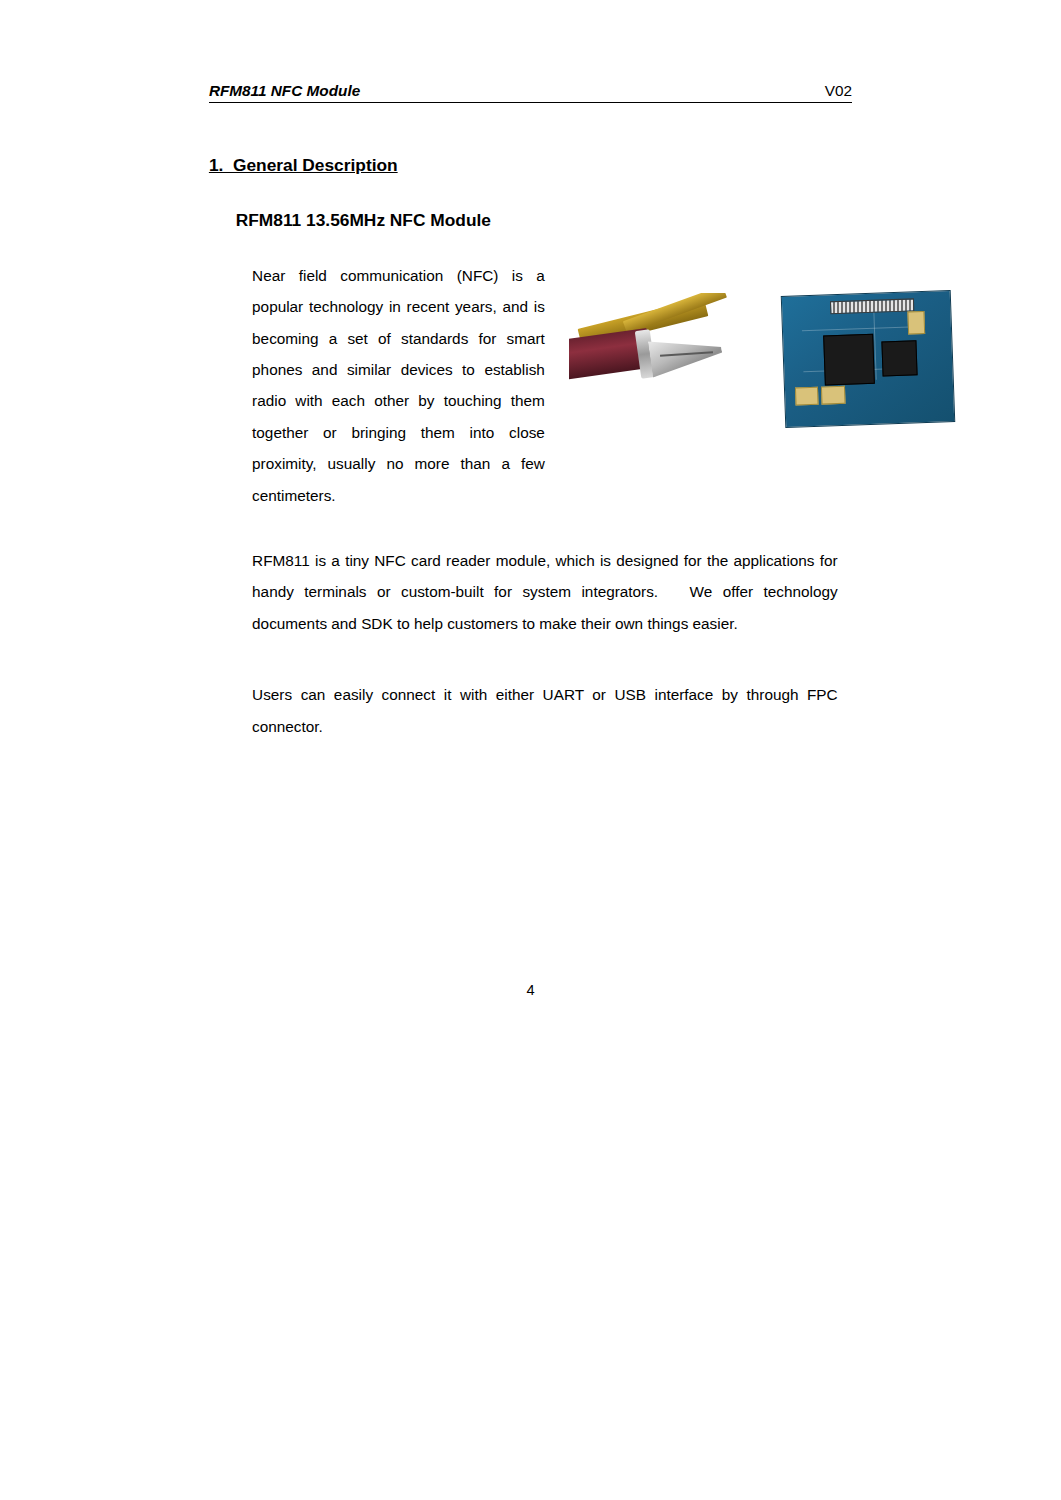RFM811 NFC Module V02
1. General Description
RFM811 13.56MHz NFC Module
Near field communication (NFC) is a popular technology in recent years, and is becoming a set of standards for smart phones and similar devices to establish radio with each other by touching them together or bringing them into close proximity, usually no more than a few centimeters.
RFM811 is a tiny NFC card reader module, which is designed for the applications for handy terminals or custom-built for system integrators. We offer technology documents and SDK to help customers to make their own things easier.
Users can easily connect it with either UART or USB interface by through FPC connector.
4